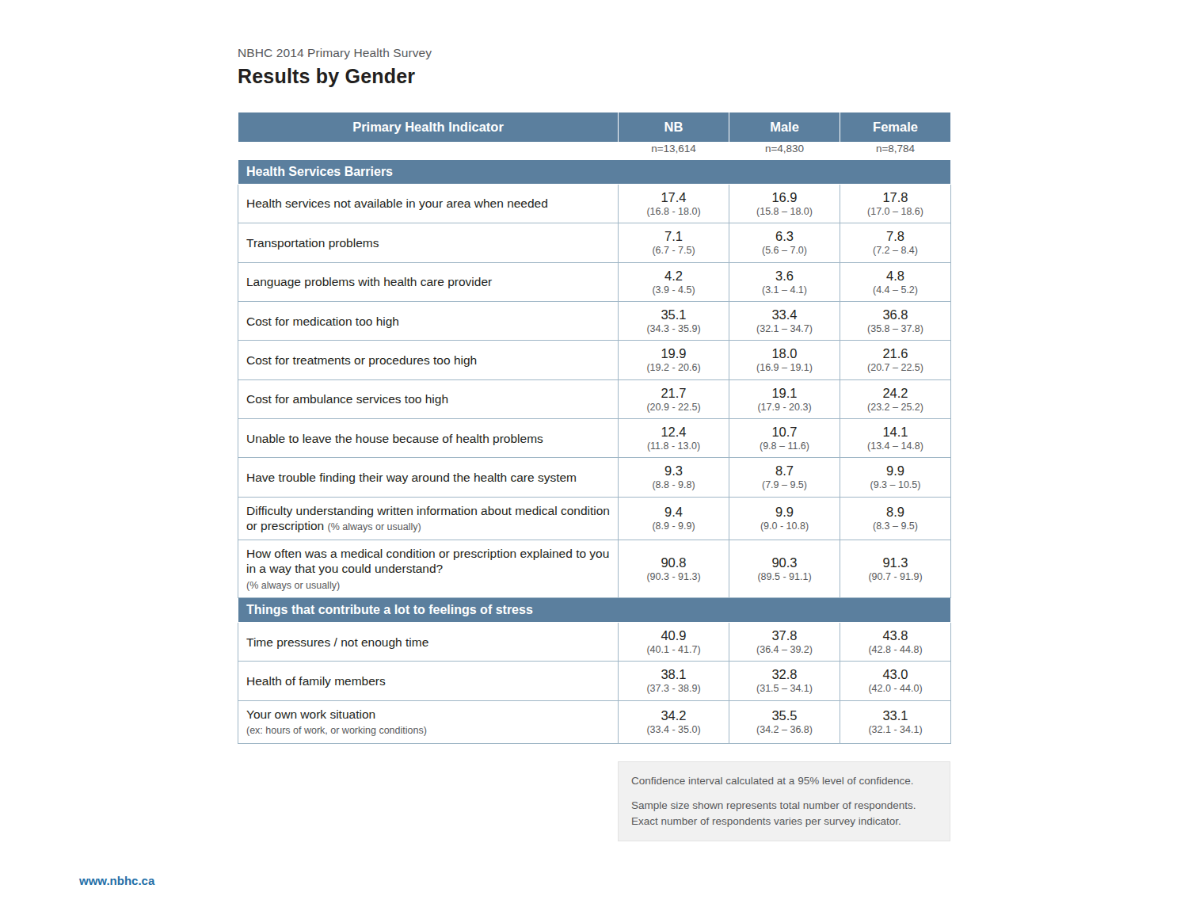NBHC 2014 Primary Health Survey
Results by Gender
| | n=13,614 | n=4,830 | n=8,784 |
| Primary Health Indicator | NB | Male | Female |
| Health Services Barriers |
| Health services not available in your area when needed | 17.4 (16.8 - 18.0) | 16.9 (15.8 – 18.0) | 17.8 (17.0 – 18.6) |
| Transportation problems | 7.1 (6.7 - 7.5) | 6.3 (5.6 – 7.0) | 7.8 (7.2 – 8.4) |
| Language problems with health care provider | 4.2 (3.9 - 4.5) | 3.6 (3.1 – 4.1) | 4.8 (4.4 – 5.2) |
| Cost for medication too high | 35.1 (34.3 - 35.9) | 33.4 (32.1 – 34.7) | 36.8 (35.8 – 37.8) |
| Cost for treatments or procedures too high | 19.9 (19.2 - 20.6) | 18.0 (16.9 – 19.1) | 21.6 (20.7 – 22.5) |
| Cost for ambulance services too high | 21.7 (20.9 - 22.5) | 19.1 (17.9 - 20.3) | 24.2 (23.2 – 25.2) |
| Unable to leave the house because of health problems | 12.4 (11.8 - 13.0) | 10.7 (9.8 – 11.6) | 14.1 (13.4 – 14.8) |
| Have trouble finding their way around the health care system | 9.3 (8.8 - 9.8) | 8.7 (7.9 – 9.5) | 9.9 (9.3 – 10.5) |
| Difficulty understanding written information about medical condition or prescription (% always or usually) | 9.4 (8.9 - 9.9) | 9.9 (9.0 - 10.8) | 8.9 (8.3 – 9.5) |
| How often was a medical condition or prescription explained to you in a way that you could understand? (% always or usually) | 90.8 (90.3 - 91.3) | 90.3 (89.5 - 91.1) | 91.3 (90.7 - 91.9) |
| Things that contribute a lot to feelings of stress |
| Time pressures / not enough time | 40.9 (40.1 - 41.7) | 37.8 (36.4 – 39.2) | 43.8 (42.8 - 44.8) |
| Health of family members | 38.1 (37.3 - 38.9) | 32.8 (31.5 – 34.1) | 43.0 (42.0 - 44.0) |
| Your own work situation (ex: hours of work, or working conditions) | 34.2 (33.4 - 35.0) | 35.5 (34.2 – 36.8) | 33.1 (32.1 - 34.1) |
Confidence interval calculated at a 95% level of confidence.
Sample size shown represents total number of respondents.
Exact number of respondents varies per survey indicator.
www.nbhc.ca